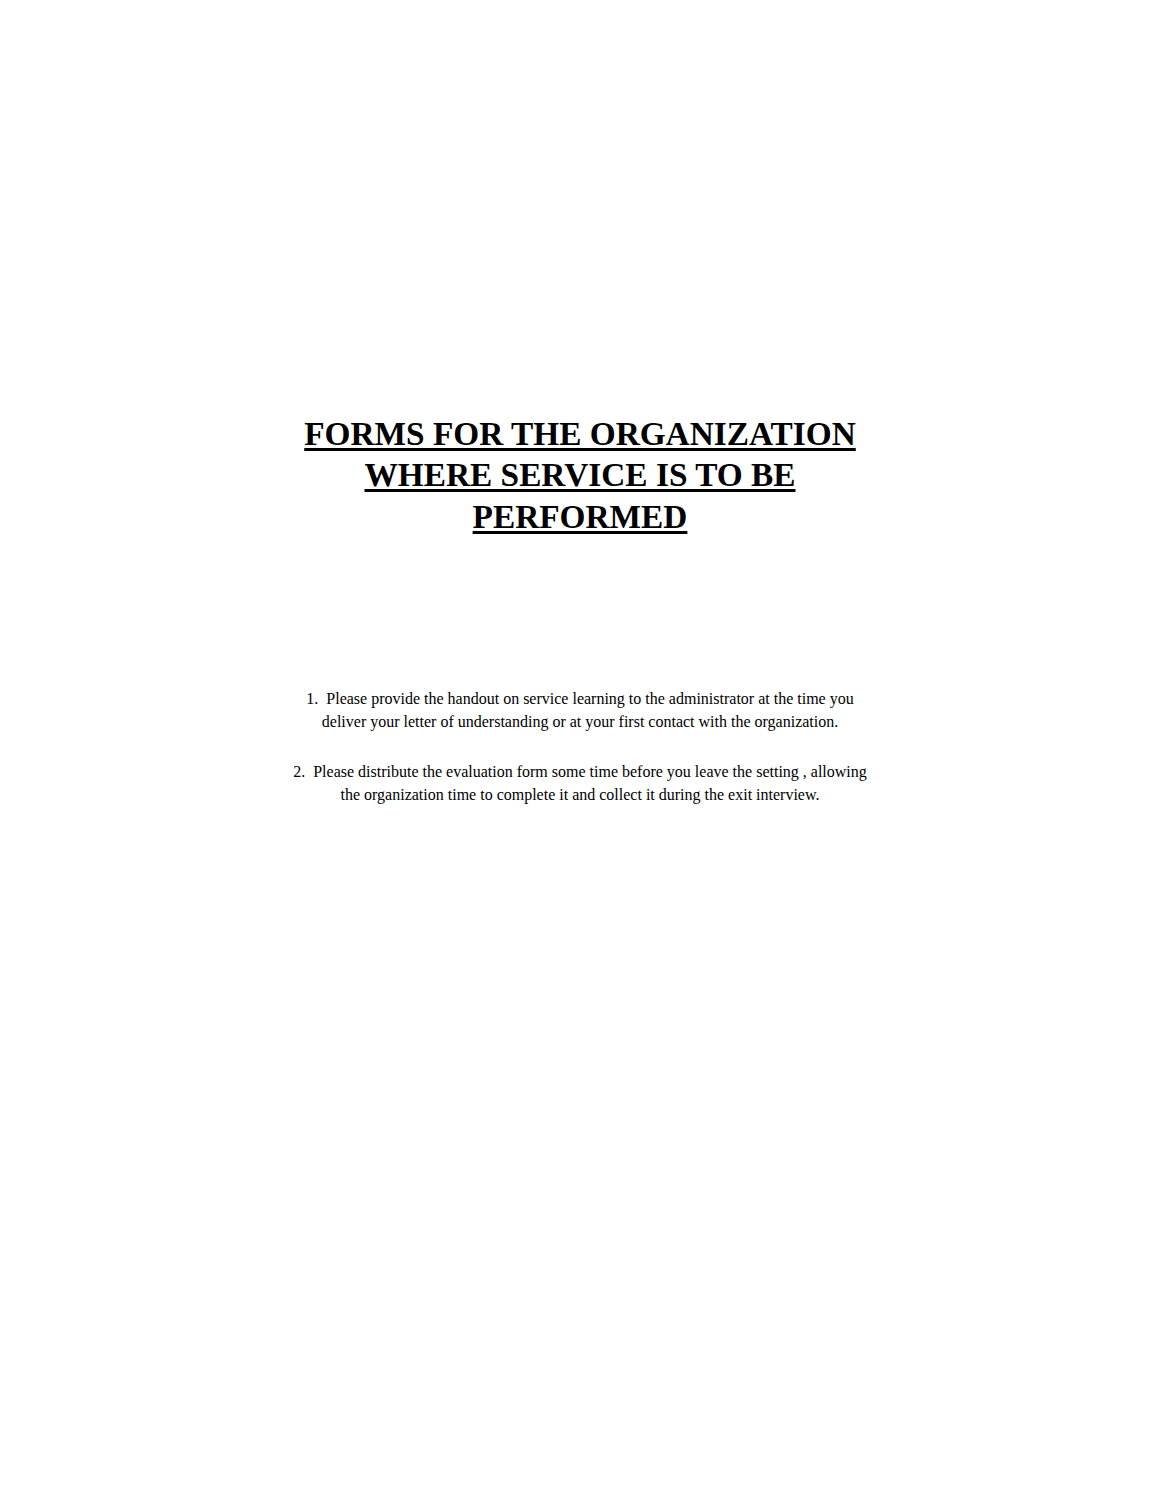FORMS FOR THE ORGANIZATION WHERE SERVICE IS TO BE PERFORMED
Please provide the handout on service learning to the administrator at the time you deliver your letter of understanding or at your first contact with the organization.
Please distribute the evaluation form some time before you leave the setting , allowing the organization time to complete it and collect it during the exit interview.